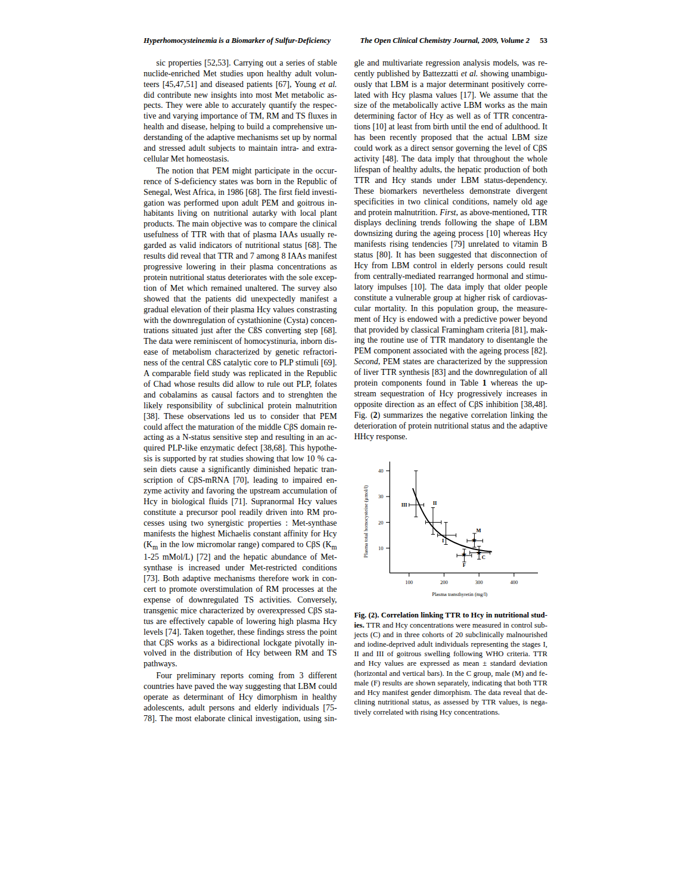Hyperhomocysteinemia is a Biomarker of Sulfur-Deficiency
The Open Clinical Chemistry Journal, 2009, Volume 253
sic properties [52,53]. Carrying out a series of stable nuclide-enriched Met studies upon healthy adult volunteers [45,47,51] and diseased patients [67], Young et al. did contribute new insights into most Met metabolic aspects. They were able to accurately quantify the respective and varying importance of TM, RM and TS fluxes in health and disease, helping to build a comprehensive understanding of the adaptive mechanisms set up by normal and stressed adult subjects to maintain intra- and extracellular Met homeostasis.
The notion that PEM might participate in the occurrence of S-deficiency states was born in the Republic of Senegal, West Africa, in 1986 [68]. The first field investigation was performed upon adult PEM and goitrous inhabitants living on nutritional autarky with local plant products. The main objective was to compare the clinical usefulness of TTR with that of plasma IAAs usually regarded as valid indicators of nutritional status [68]. The results did reveal that TTR and 7 among 8 IAAs manifest progressive lowering in their plasma concentrations as protein nutritional status deteriorates with the sole exception of Met which remained unaltered. The survey also showed that the patients did unexpectedly manifest a gradual elevation of their plasma Hcy values constrasting with the downregulation of cystathionine (Cysta) concentrations situated just after the CßS converting step [68]. The data were reminiscent of homocystinuria, inborn disease of metabolism characterized by genetic refractoriness of the central CßS catalytic core to PLP stimuli [69]. A comparable field study was replicated in the Republic of Chad whose results did allow to rule out PLP, folates and cobalamins as causal factors and to strenghten the likely responsibility of subclinical protein malnutrition [38]. These observations led us to consider that PEM could affect the maturation of the middle CβS domain reacting as a N-status sensitive step and resulting in an acquired PLP-like enzymatic defect [38,68]. This hypothesis is supported by rat studies showing that low 10 % casein diets cause a significantly diminished hepatic transcription of CβS-mRNA [70], leading to impaired enzyme activity and favoring the upstream accumulation of Hcy in biological fluids [71]. Supranormal Hcy values constitute a precursor pool readily driven into RM processes using two synergistic properties : Met-synthase manifests the highest Michaelis constant affinity for Hcy (Km in the low micromolar range) compared to CβS (Km 1-25 mMol/L) [72] and the hepatic abundance of Met-synthase is increased under Met-restricted conditions [73]. Both adaptive mechanisms therefore work in concert to promote overstimulation of RM processes at the expense of downregulated TS activities. Conversely, transgenic mice characterized by overexpressed CβS status are effectively capable of lowering high plasma Hcy levels [74]. Taken together, these findings stress the point that CβS works as a bidirectional lockgate pivotally involved in the distribution of Hcy between RM and TS pathways.
Four preliminary reports coming from 3 different countries have paved the way suggesting that LBM could operate as determinant of Hcy dimorphism in healthy adolescents, adult persons and elderly individuals [75-78]. The most elaborate clinical investigation, using single and multivariate regression analysis models, was recently published by Battezzatti et al. showing unambiguously that LBM is a major determinant positively correlated with Hcy plasma values [17]. We assume that the size of the metabolically active LBM works as the main determining factor of Hcy as well as of TTR concentrations [10] at least from birth until the end of adulthood. It has been recently proposed that the actual LBM size could work as a direct sensor governing the level of CβS activity [48]. The data imply that throughout the whole lifespan of healthy adults, the hepatic production of both TTR and Hcy stands under LBM status-dependency. These biomarkers nevertheless demonstrate divergent specificities in two clinical conditions, namely old age and protein malnutrition. First, as above-mentioned, TTR displays declining trends following the shape of LBM downsizing during the ageing process [10] whereas Hcy manifests rising tendencies [79] unrelated to vitamin B status [80]. It has been suggested that disconnection of Hcy from LBM control in elderly persons could result from centrally-mediated rearranged hormonal and stimulatory impulses [10]. The data imply that older people constitute a vulnerable group at higher risk of cardiovascular mortality. In this population group, the measurement of Hcy is endowed with a predictive power beyond that provided by classical Framingham criteria [81], making the routine use of TTR mandatory to disentangle the PEM component associated with the ageing process [82]. Second, PEM states are characterized by the suppression of liver TTR synthesis [83] and the downregulation of all protein components found in Table 1 whereas the upstream sequestration of Hcy progressively increases in opposite direction as an effect of CβS inhibition [38,48]. Fig. (2) summarizes the negative correlation linking the deterioration of protein nutritional status and the adaptive HHcy response.
40 30 20 10 100 200 300 400 Plasma total homocysteine (µmol/l) Plasma transthyretin (mg/l) III II I ★ M ★ C ★ F
Fig. (2). Correlation linking TTR to Hcy in nutritional studies. TTR and Hcy concentrations were measured in control subjects (C) and in three cohorts of 20 subclinically malnourished and iodine-deprived adult individuals representing the stages I, II and III of goitrous swelling following WHO criteria. TTR and Hcy values are expressed as mean ± standard deviation (horizontal and vertical bars). In the C group, male (M) and female (F) results are shown separately, indicating that both TTR and Hcy manifest gender dimorphism. The data reveal that declining nutritional status, as assessed by TTR values, is negatively correlated with rising Hcy concentrations.